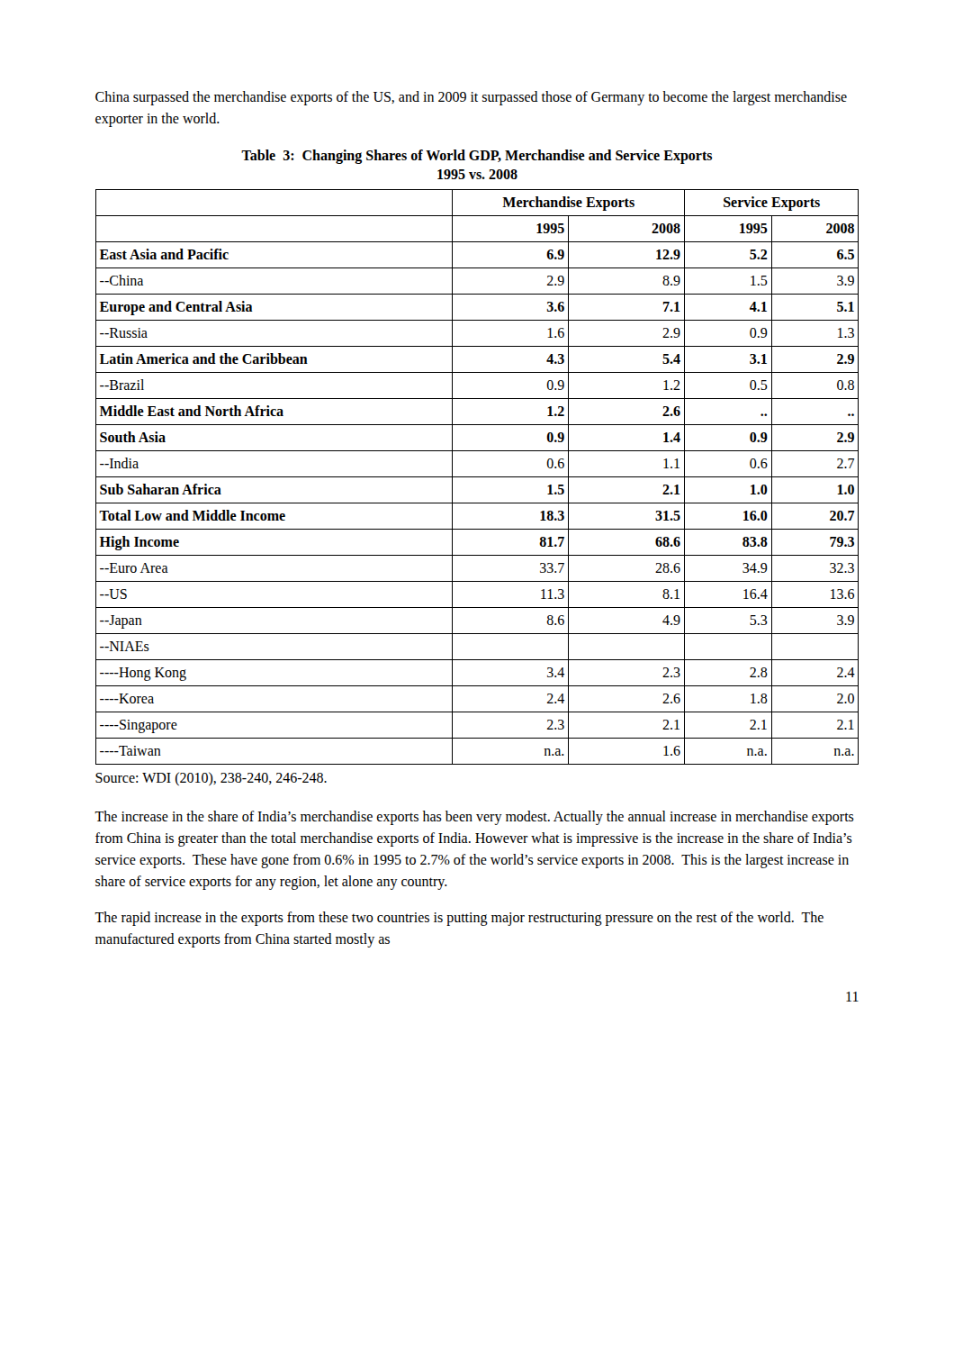China surpassed the merchandise exports of the US, and in 2009 it surpassed those of Germany to become the largest merchandise exporter in the world.
Table 3: Changing Shares of World GDP, Merchandise and Service Exports
1995 vs. 2008
| | Merchandise Exports | Service Exports |
| --- | --- | --- |
| | 1995 | 2008 | 1995 | 2008 |
| East Asia and Pacific | 6.9 | 12.9 | 5.2 | 6.5 |
| --China | 2.9 | 8.9 | 1.5 | 3.9 |
| Europe and Central Asia | 3.6 | 7.1 | 4.1 | 5.1 |
| --Russia | 1.6 | 2.9 | 0.9 | 1.3 |
| Latin America and the Caribbean | 4.3 | 5.4 | 3.1 | 2.9 |
| --Brazil | 0.9 | 1.2 | 0.5 | 0.8 |
| Middle East and North Africa | 1.2 | 2.6 | .. | .. |
| South Asia | 0.9 | 1.4 | 0.9 | 2.9 |
| --India | 0.6 | 1.1 | 0.6 | 2.7 |
| Sub Saharan Africa | 1.5 | 2.1 | 1.0 | 1.0 |
| Total Low and Middle Income | 18.3 | 31.5 | 16.0 | 20.7 |
| High Income | 81.7 | 68.6 | 83.8 | 79.3 |
| --Euro Area | 33.7 | 28.6 | 34.9 | 32.3 |
| --US | 11.3 | 8.1 | 16.4 | 13.6 |
| --Japan | 8.6 | 4.9 | 5.3 | 3.9 |
| --NIAEs | | | | |
| ----Hong Kong | 3.4 | 2.3 | 2.8 | 2.4 |
| ----Korea | 2.4 | 2.6 | 1.8 | 2.0 |
| ----Singapore | 2.3 | 2.1 | 2.1 | 2.1 |
| ----Taiwan | n.a. | 1.6 | n.a. | n.a. |
Source: WDI (2010), 238-240, 246-248.
The increase in the share of India’s merchandise exports has been very modest. Actually the annual increase in merchandise exports from China is greater than the total merchandise exports of India. However what is impressive is the increase in the share of India’s service exports. These have gone from 0.6% in 1995 to 2.7% of the world’s service exports in 2008. This is the largest increase in share of service exports for any region, let alone any country.
The rapid increase in the exports from these two countries is putting major restructuring pressure on the rest of the world. The manufactured exports from China started mostly as
11